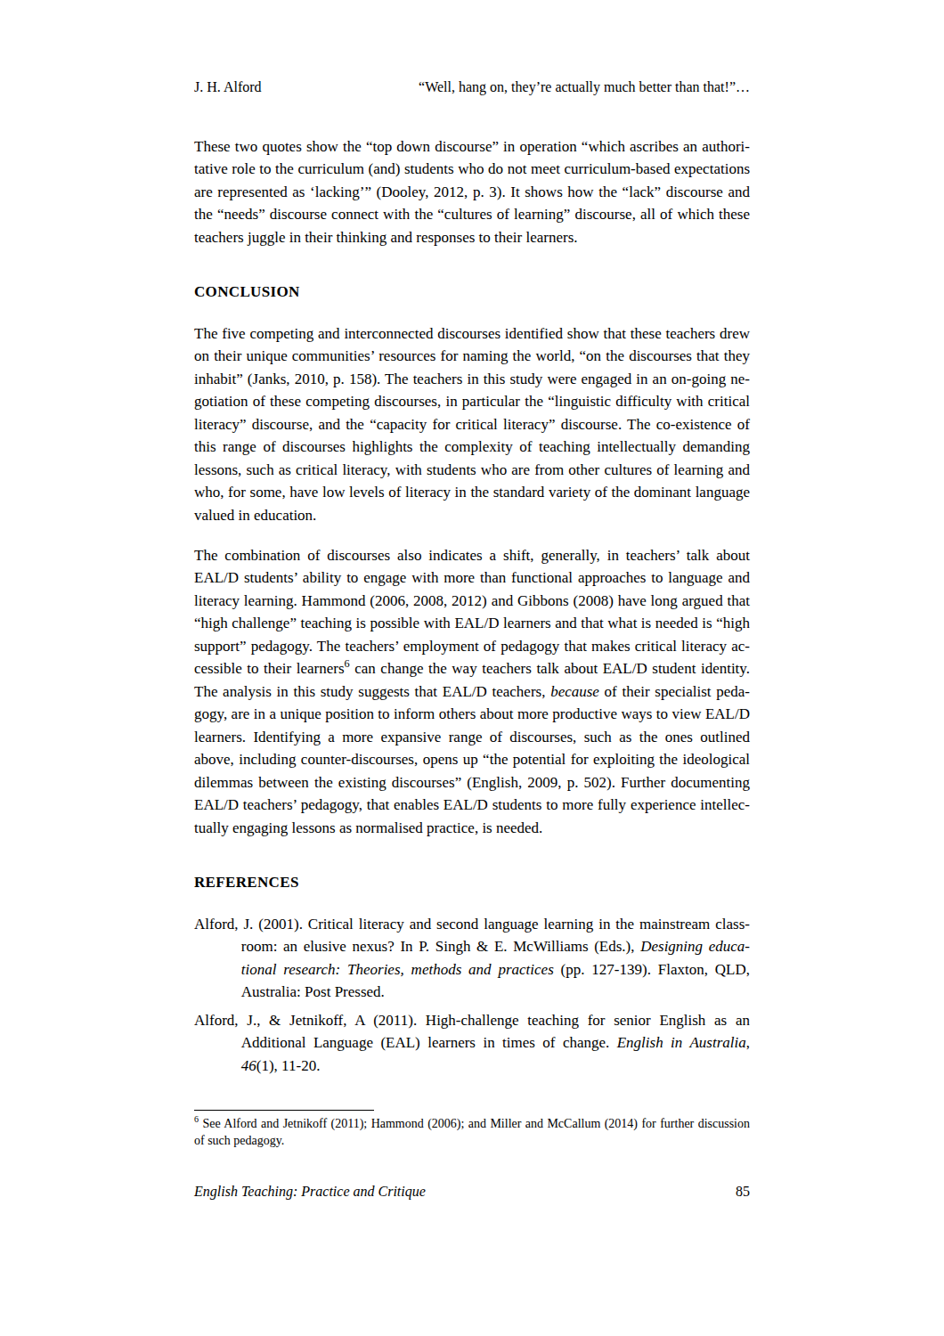J. H. Alford “Well, hang on, they’re actually much better than that!”…
These two quotes show the “top down discourse” in operation “which ascribes an authoritative role to the curriculum (and) students who do not meet curriculum-based expectations are represented as ‘lacking’” (Dooley, 2012, p. 3). It shows how the “lack” discourse and the “needs” discourse connect with the “cultures of learning” discourse, all of which these teachers juggle in their thinking and responses to their learners.
Conclusion
The five competing and interconnected discourses identified show that these teachers drew on their unique communities’ resources for naming the world, “on the discourses that they inhabit” (Janks, 2010, p. 158). The teachers in this study were engaged in an on-going negotiation of these competing discourses, in particular the “linguistic difficulty with critical literacy” discourse, and the “capacity for critical literacy” discourse. The co-existence of this range of discourses highlights the complexity of teaching intellectually demanding lessons, such as critical literacy, with students who are from other cultures of learning and who, for some, have low levels of literacy in the standard variety of the dominant language valued in education.
The combination of discourses also indicates a shift, generally, in teachers’ talk about EAL/D students’ ability to engage with more than functional approaches to language and literacy learning. Hammond (2006, 2008, 2012) and Gibbons (2008) have long argued that “high challenge” teaching is possible with EAL/D learners and that what is needed is “high support” pedagogy. The teachers’ employment of pedagogy that makes critical literacy accessible to their learners6 can change the way teachers talk about EAL/D student identity. The analysis in this study suggests that EAL/D teachers, because of their specialist pedagogy, are in a unique position to inform others about more productive ways to view EAL/D learners. Identifying a more expansive range of discourses, such as the ones outlined above, including counter-discourses, opens up “the potential for exploiting the ideological dilemmas between the existing discourses” (English, 2009, p. 502). Further documenting EAL/D teachers’ pedagogy, that enables EAL/D students to more fully experience intellectually engaging lessons as normalised practice, is needed.
References
Alford, J. (2001). Critical literacy and second language learning in the mainstream classroom: an elusive nexus? In P. Singh & E. McWilliams (Eds.), Designing educational research: Theories, methods and practices (pp. 127-139). Flaxton, QLD, Australia: Post Pressed.
Alford, J., & Jetnikoff, A (2011). High-challenge teaching for senior English as an Additional Language (EAL) learners in times of change. English in Australia, 46(1), 11-20.
6 See Alford and Jetnikoff (2011); Hammond (2006); and Miller and McCallum (2014) for further discussion of such pedagogy.
English Teaching: Practice and Critique 85